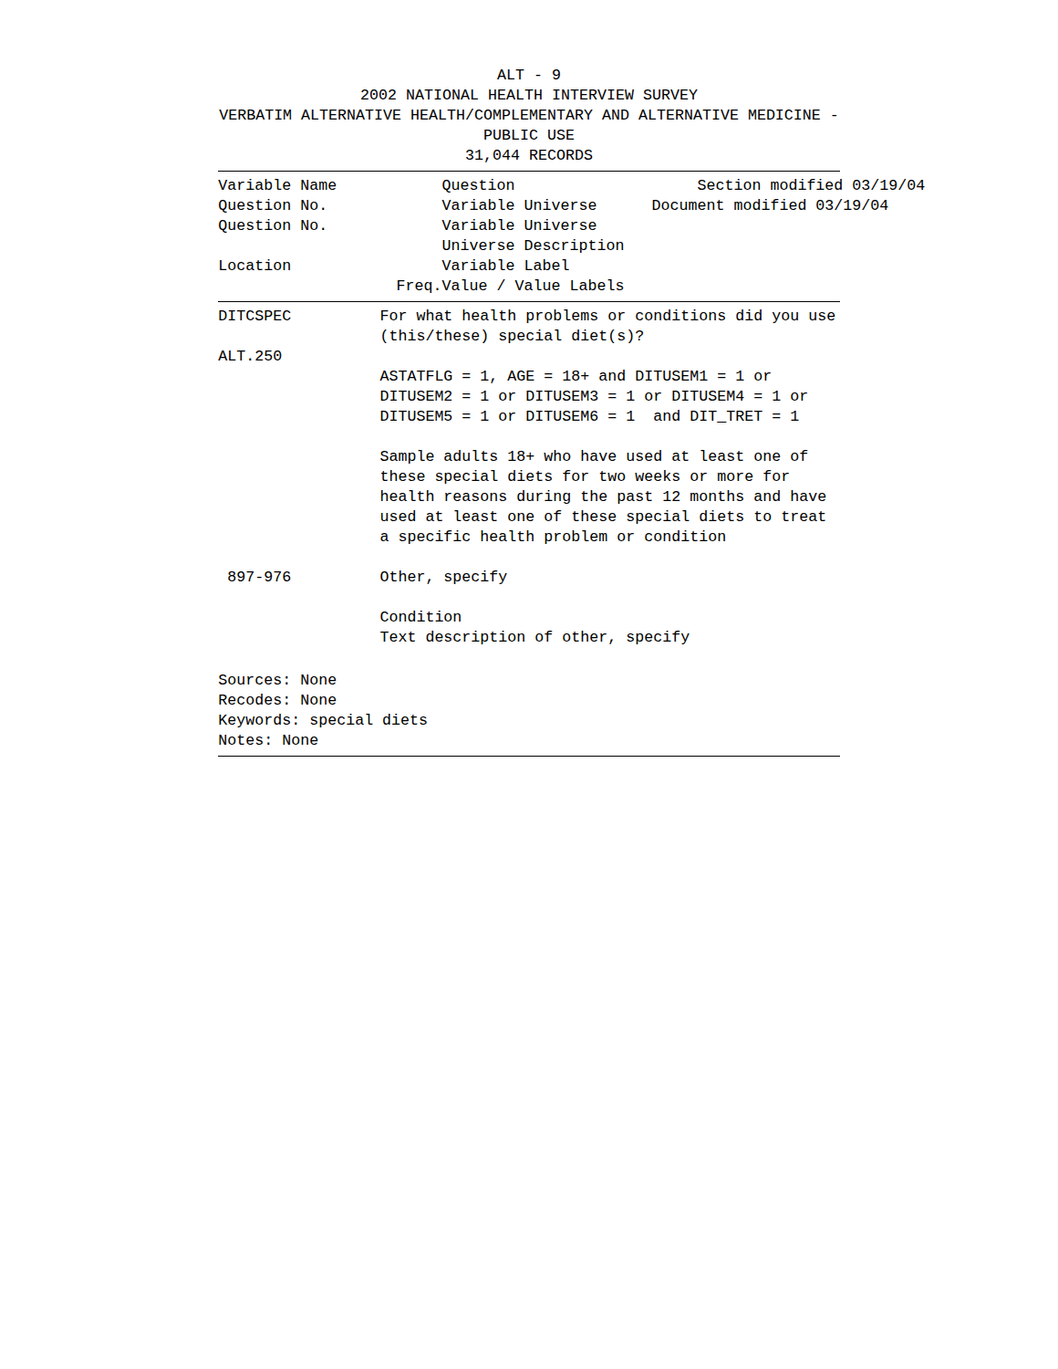ALT - 9
2002 NATIONAL HEALTH INTERVIEW SURVEY
VERBATIM ALTERNATIVE HEALTH/COMPLEMENTARY AND ALTERNATIVE MEDICINE - PUBLIC USE
31,044 RECORDS
| Variable Name | | Question Section modified 03/19/04 |
| Question No. | | Variable Universe Document modified 03/19/04 |
| Question No. | | Variable Universe |
| | | Universe Description |
| Location | | Variable Label |
| | Freq. | Value / Value Labels |
| DITCSPEC | For what health problems or conditions did you use (this/these) special diet(s)? |
| ALT.250 | |
| | ASTATFLG = 1, AGE = 18+ and DITUSEM1 = 1 or DITUSEM2 = 1 or DITUSEM3 = 1 or DITUSEM4 = 1 or DITUSEM5 = 1 or DITUSEM6 = 1 and DIT_TRET = 1 |
| | Sample adults 18+ who have used at least one of these special diets for two weeks or more for health reasons during the past 12 months and have used at least one of these special diets to treat a specific health problem or condition |
| 897-976 | Other, specify |
| | Condition Text description of other, specify |
Sources: None Recodes: None Keywords: special diets Notes: None